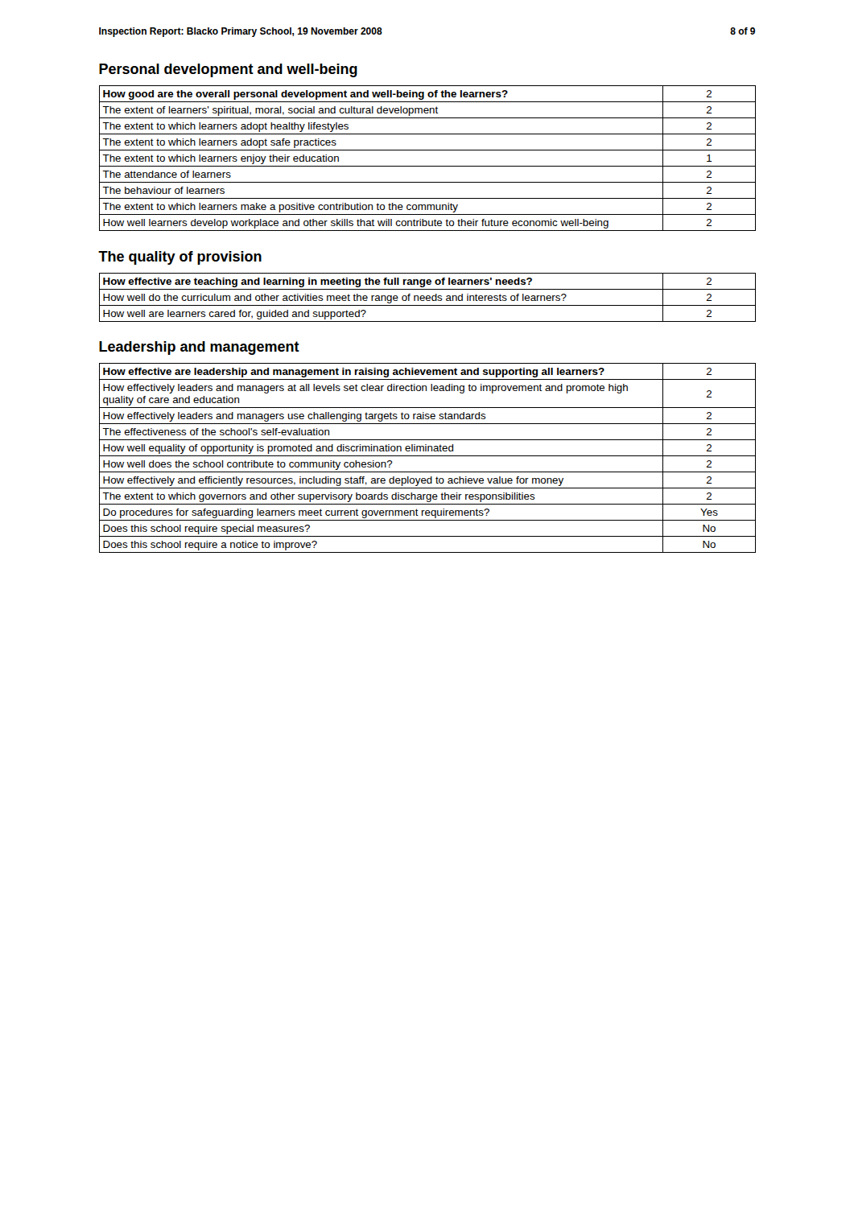Inspection Report: Blacko Primary School, 19 November 2008 8 of 9
Personal development and well-being
| How good are the overall personal development and well-being of the learners? | 2 |
| The extent of learners' spiritual, moral, social and cultural development | 2 |
| The extent to which learners adopt healthy lifestyles | 2 |
| The extent to which learners adopt safe practices | 2 |
| The extent to which learners enjoy their education | 1 |
| The attendance of learners | 2 |
| The behaviour of learners | 2 |
| The extent to which learners make a positive contribution to the community | 2 |
| How well learners develop workplace and other skills that will contribute to their future economic well-being | 2 |
The quality of provision
| How effective are teaching and learning in meeting the full range of learners' needs? | 2 |
| How well do the curriculum and other activities meet the range of needs and interests of learners? | 2 |
| How well are learners cared for, guided and supported? | 2 |
Leadership and management
| How effective are leadership and management in raising achievement and supporting all learners? | 2 |
| How effectively leaders and managers at all levels set clear direction leading to improvement and promote high quality of care and education | 2 |
| How effectively leaders and managers use challenging targets to raise standards | 2 |
| The effectiveness of the school's self-evaluation | 2 |
| How well equality of opportunity is promoted and discrimination eliminated | 2 |
| How well does the school contribute to community cohesion? | 2 |
| How effectively and efficiently resources, including staff, are deployed to achieve value for money | 2 |
| The extent to which governors and other supervisory boards discharge their responsibilities | 2 |
| Do procedures for safeguarding learners meet current government requirements? | Yes |
| Does this school require special measures? | No |
| Does this school require a notice to improve? | No |